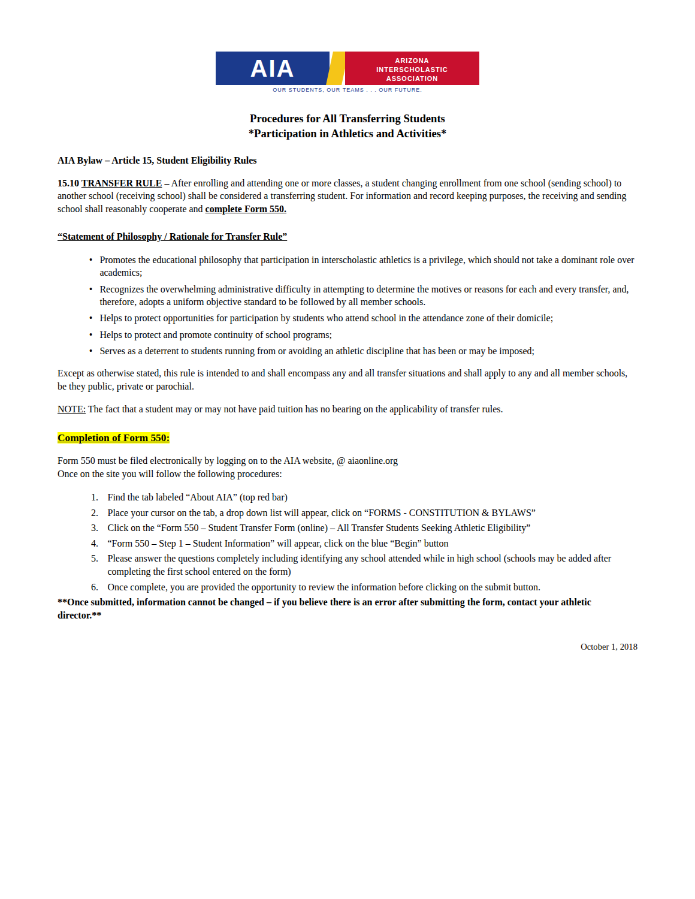AIA
ARIZONA
INTERSCHOLASTIC
ASSOCIATION
OUR STUDENTS, OUR TEAMS . . . OUR FUTURE.
Procedures for All Transferring Students *Participation in Athletics and Activities*
AIA Bylaw – Article 15, Student Eligibility Rules
15.10 TRANSFER RULE – After enrolling and attending one or more classes, a student changing enrollment from one school (sending school) to another school (receiving school) shall be considered a transferring student. For information and record keeping purposes, the receiving and sending school shall reasonably cooperate and complete Form 550.
“Statement of Philosophy / Rationale for Transfer Rule”
Promotes the educational philosophy that participation in interscholastic athletics is a privilege, which should not take a dominant role over academics;
Recognizes the overwhelming administrative difficulty in attempting to determine the motives or reasons for each and every transfer, and, therefore, adopts a uniform objective standard to be followed by all member schools.
Helps to protect opportunities for participation by students who attend school in the attendance zone of their domicile;
Helps to protect and promote continuity of school programs;
Serves as a deterrent to students running from or avoiding an athletic discipline that has been or may be imposed;
Except as otherwise stated, this rule is intended to and shall encompass any and all transfer situations and shall apply to any and all member schools, be they public, private or parochial.
NOTE: The fact that a student may or may not have paid tuition has no bearing on the applicability of transfer rules.
Completion of Form 550:
Form 550 must be filed electronically by logging on to the AIA website, @ aiaonline.org
Once on the site you will follow the following procedures:
Find the tab labeled “About AIA” (top red bar)
Place your cursor on the tab, a drop down list will appear, click on “FORMS - CONSTITUTION & BYLAWS”
Click on the “Form 550 – Student Transfer Form (online) – All Transfer Students Seeking Athletic Eligibility”
“Form 550 – Step 1 – Student Information” will appear, click on the blue “Begin” button
Please answer the questions completely including identifying any school attended while in high school (schools may be added after completing the first school entered on the form)
Once complete, you are provided the opportunity to review the information before clicking on the submit button.
**Once submitted, information cannot be changed – if you believe there is an error after submitting the form, contact your athletic director.**
October 1, 2018